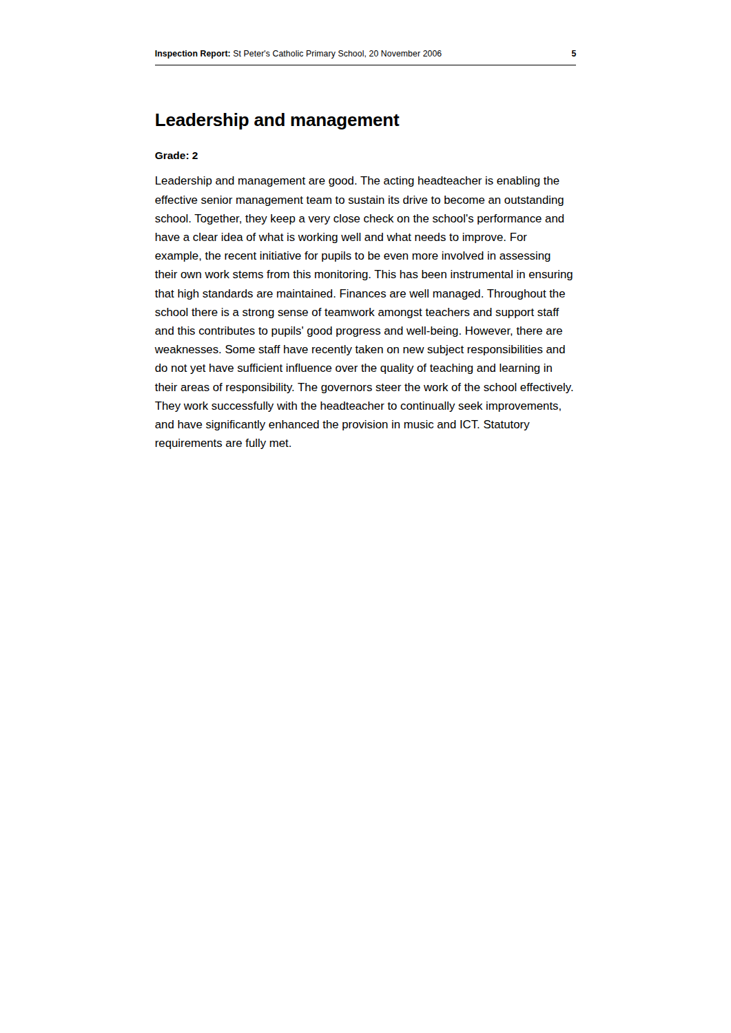Inspection Report: St Peter's Catholic Primary School, 20 November 2006
5
Leadership and management
Grade: 2
Leadership and management are good. The acting headteacher is enabling the effective senior management team to sustain its drive to become an outstanding school. Together, they keep a very close check on the school's performance and have a clear idea of what is working well and what needs to improve. For example, the recent initiative for pupils to be even more involved in assessing their own work stems from this monitoring. This has been instrumental in ensuring that high standards are maintained. Finances are well managed. Throughout the school there is a strong sense of teamwork amongst teachers and support staff and this contributes to pupils' good progress and well-being. However, there are weaknesses. Some staff have recently taken on new subject responsibilities and do not yet have sufficient influence over the quality of teaching and learning in their areas of responsibility. The governors steer the work of the school effectively. They work successfully with the headteacher to continually seek improvements, and have significantly enhanced the provision in music and ICT. Statutory requirements are fully met.